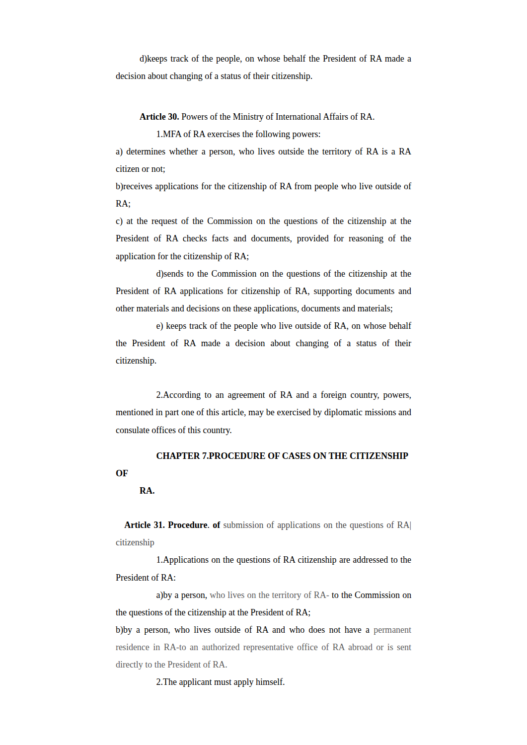d)keeps track of the people, on whose behalf the President of RA made a decision about changing of a status of their citizenship.
Article 30. Powers of the Ministry of International Affairs of RA.
1.MFA of RA exercises the following powers:
a) determines whether a person, who lives outside the territory of RA is a RA citizen or not;
b)receives applications for the citizenship of RA from people who live outside of RA;
c) at the request of the Commission on the questions of the citizenship at the President of RA checks facts and documents, provided for reasoning of the application for the citizenship of RA;
d)sends to the Commission on the questions of the citizenship at the President of RA applications for citizenship of RA, supporting documents and other materials and decisions on these applications, documents and materials;
e) keeps track of the people who live outside of RA, on whose behalf the President of RA made a decision about changing of a status of their citizenship.
2.According to an agreement of RA and a foreign country, powers, mentioned in part one of this article, may be exercised by diplomatic missions and consulate offices of this country.
CHAPTER 7.PROCEDURE OF CASES ON THE CITIZENSHIP OF RA.
Article 31. Procedure. of submission of applications on the questions of RA| citizenship
1.Applications on the questions of RA citizenship are addressed to the President of RA:
a)by a person, who lives on the territory of RA- to the Commission on the questions of the citizenship at the President of RA;
b)by a person, who lives outside of RA and who does not have a permanent residence in RA-to an authorized representative office of RA abroad or is sent directly to the President of RA.
2.The applicant must apply himself.